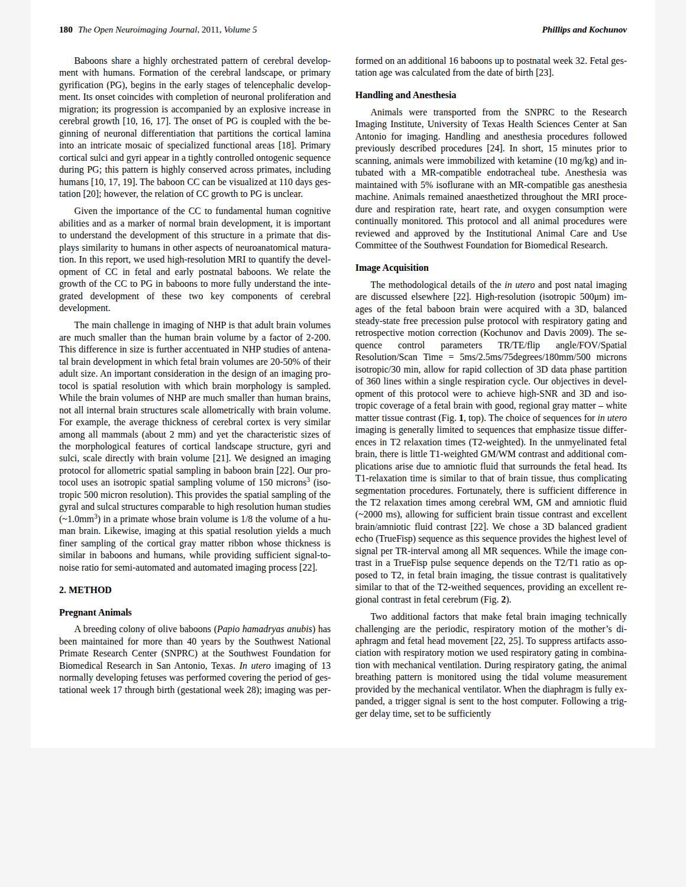180 The Open Neuroimaging Journal, 2011, Volume 5
Phillips and Kochunov
Baboons share a highly orchestrated pattern of cerebral development with humans. Formation of the cerebral landscape, or primary gyrification (PG), begins in the early stages of telencephalic development. Its onset coincides with completion of neuronal proliferation and migration; its progression is accompanied by an explosive increase in cerebral growth [10, 16, 17]. The onset of PG is coupled with the beginning of neuronal differentiation that partitions the cortical lamina into an intricate mosaic of specialized functional areas [18]. Primary cortical sulci and gyri appear in a tightly controlled ontogenic sequence during PG; this pattern is highly conserved across primates, including humans [10, 17, 19]. The baboon CC can be visualized at 110 days gestation [20]; however, the relation of CC growth to PG is unclear.
Given the importance of the CC to fundamental human cognitive abilities and as a marker of normal brain development, it is important to understand the development of this structure in a primate that displays similarity to humans in other aspects of neuroanatomical maturation. In this report, we used high-resolution MRI to quantify the development of CC in fetal and early postnatal baboons. We relate the growth of the CC to PG in baboons to more fully understand the integrated development of these two key components of cerebral development.
The main challenge in imaging of NHP is that adult brain volumes are much smaller than the human brain volume by a factor of 2-200. This difference in size is further accentuated in NHP studies of antenatal brain development in which fetal brain volumes are 20-50% of their adult size. An important consideration in the design of an imaging protocol is spatial resolution with which brain morphology is sampled. While the brain volumes of NHP are much smaller than human brains, not all internal brain structures scale allometrically with brain volume. For example, the average thickness of cerebral cortex is very similar among all mammals (about 2 mm) and yet the characteristic sizes of the morphological features of cortical landscape structure, gyri and sulci, scale directly with brain volume [21]. We designed an imaging protocol for allometric spatial sampling in baboon brain [22]. Our protocol uses an isotropic spatial sampling volume of 150 microns3 (isotropic 500 micron resolution). This provides the spatial sampling of the gyral and sulcal structures comparable to high resolution human studies (~1.0mm3) in a primate whose brain volume is 1/8 the volume of a human brain. Likewise, imaging at this spatial resolution yields a much finer sampling of the cortical gray matter ribbon whose thickness is similar in baboons and humans, while providing sufficient signal-to-noise ratio for semi-automated and automated imaging process [22].
2. METHOD
Pregnant Animals
A breeding colony of olive baboons (Papio hamadryas anubis) has been maintained for more than 40 years by the Southwest National Primate Research Center (SNPRC) at the Southwest Foundation for Biomedical Research in San Antonio, Texas. In utero imaging of 13 normally developing fetuses was performed covering the period of gestational week 17 through birth (gestational week 28); imaging was performed on an additional 16 baboons up to postnatal week 32. Fetal gestation age was calculated from the date of birth [23].
Handling and Anesthesia
Animals were transported from the SNPRC to the Research Imaging Institute, University of Texas Health Sciences Center at San Antonio for imaging. Handling and anesthesia procedures followed previously described procedures [24]. In short, 15 minutes prior to scanning, animals were immobilized with ketamine (10 mg/kg) and intubated with a MR-compatible endotracheal tube. Anesthesia was maintained with 5% isoflurane with an MR-compatible gas anesthesia machine. Animals remained anaesthetized throughout the MRI procedure and respiration rate, heart rate, and oxygen consumption were continually monitored. This protocol and all animal procedures were reviewed and approved by the Institutional Animal Care and Use Committee of the Southwest Foundation for Biomedical Research.
Image Acquisition
The methodological details of the in utero and post natal imaging are discussed elsewhere [22]. High-resolution (isotropic 500μm) images of the fetal baboon brain were acquired with a 3D, balanced steady-state free precession pulse protocol with respiratory gating and retrospective motion correction (Kochunov and Davis 2009). The sequence control parameters TR/TE/flip angle/FOV/Spatial Resolution/Scan Time = 5ms/2.5ms/75degrees/180mm/500 microns isotropic/30 min, allow for rapid collection of 3D data phase partition of 360 lines within a single respiration cycle. Our objectives in development of this protocol were to achieve high-SNR and 3D and isotropic coverage of a fetal brain with good, regional gray matter – white matter tissue contrast (Fig. 1, top). The choice of sequences for in utero imaging is generally limited to sequences that emphasize tissue differences in T2 relaxation times (T2-weighted). In the unmyelinated fetal brain, there is little T1-weighted GM/WM contrast and additional complications arise due to amniotic fluid that surrounds the fetal head. Its T1-relaxation time is similar to that of brain tissue, thus complicating segmentation procedures. Fortunately, there is sufficient difference in the T2 relaxation times among cerebral WM, GM and amniotic fluid (~2000 ms), allowing for sufficient brain tissue contrast and excellent brain/amniotic fluid contrast [22]. We chose a 3D balanced gradient echo (TrueFisp) sequence as this sequence provides the highest level of signal per TR-interval among all MR sequences. While the image contrast in a TrueFisp pulse sequence depends on the T2/T1 ratio as opposed to T2, in fetal brain imaging, the tissue contrast is qualitatively similar to that of the T2-weithed sequences, providing an excellent regional contrast in fetal cerebrum (Fig. 2).
Two additional factors that make fetal brain imaging technically challenging are the periodic, respiratory motion of the mother’s diaphragm and fetal head movement [22, 25]. To suppress artifacts association with respiratory motion we used respiratory gating in combination with mechanical ventilation. During respiratory gating, the animal breathing pattern is monitored using the tidal volume measurement provided by the mechanical ventilator. When the diaphragm is fully expanded, a trigger signal is sent to the host computer. Following a trigger delay time, set to be sufficiently